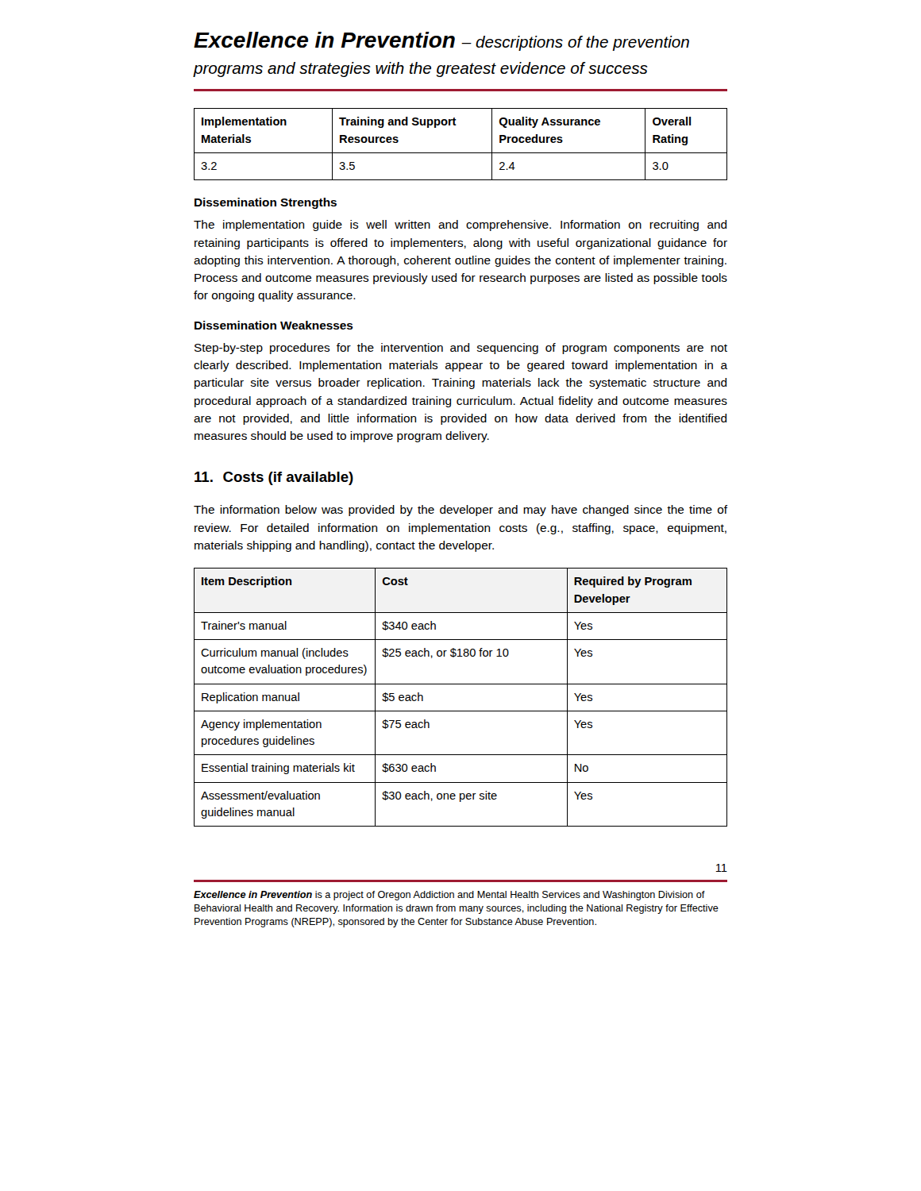Excellence in Prevention – descriptions of the prevention programs and strategies with the greatest evidence of success
| Implementation Materials | Training and Support Resources | Quality Assurance Procedures | Overall Rating |
| --- | --- | --- | --- |
| 3.2 | 3.5 | 2.4 | 3.0 |
Dissemination Strengths
The implementation guide is well written and comprehensive. Information on recruiting and retaining participants is offered to implementers, along with useful organizational guidance for adopting this intervention. A thorough, coherent outline guides the content of implementer training. Process and outcome measures previously used for research purposes are listed as possible tools for ongoing quality assurance.
Dissemination Weaknesses
Step-by-step procedures for the intervention and sequencing of program components are not clearly described. Implementation materials appear to be geared toward implementation in a particular site versus broader replication. Training materials lack the systematic structure and procedural approach of a standardized training curriculum. Actual fidelity and outcome measures are not provided, and little information is provided on how data derived from the identified measures should be used to improve program delivery.
11. Costs (if available)
The information below was provided by the developer and may have changed since the time of review. For detailed information on implementation costs (e.g., staffing, space, equipment, materials shipping and handling), contact the developer.
| Item Description | Cost | Required by Program Developer |
| --- | --- | --- |
| Trainer's manual | $340 each | Yes |
| Curriculum manual (includes outcome evaluation procedures) | $25 each, or $180 for 10 | Yes |
| Replication manual | $5 each | Yes |
| Agency implementation procedures guidelines | $75 each | Yes |
| Essential training materials kit | $630 each | No |
| Assessment/evaluation guidelines manual | $30 each, one per site | Yes |
11
Excellence in Prevention is a project of Oregon Addiction and Mental Health Services and Washington Division of Behavioral Health and Recovery. Information is drawn from many sources, including the National Registry for Effective Prevention Programs (NREPP), sponsored by the Center for Substance Abuse Prevention.